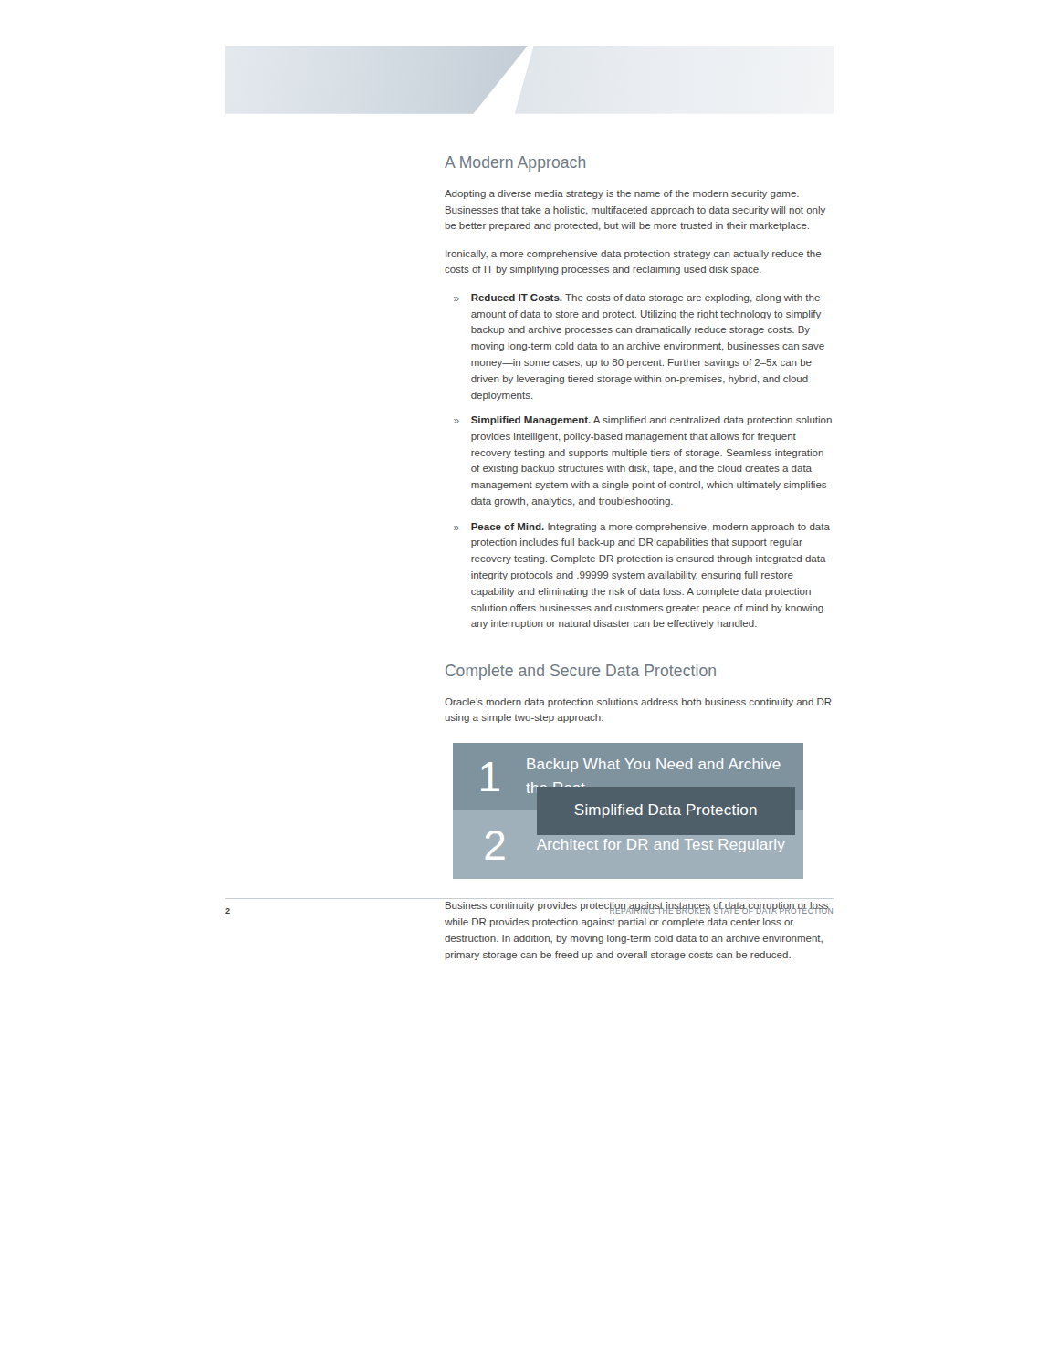A Modern Approach
Adopting a diverse media strategy is the name of the modern security game. Businesses that take a holistic, multifaceted approach to data security will not only be better prepared and protected, but will be more trusted in their marketplace.
Ironically, a more comprehensive data protection strategy can actually reduce the costs of IT by simplifying processes and reclaiming used disk space.
Reduced IT Costs. The costs of data storage are exploding, along with the amount of data to store and protect. Utilizing the right technology to simplify backup and archive processes can dramatically reduce storage costs. By moving long-term cold data to an archive environment, businesses can save money—in some cases, up to 80 percent. Further savings of 2–5x can be driven by leveraging tiered storage within on-premises, hybrid, and cloud deployments.
Simplified Management. A simplified and centralized data protection solution provides intelligent, policy-based management that allows for frequent recovery testing and supports multiple tiers of storage. Seamless integration of existing backup structures with disk, tape, and the cloud creates a data management system with a single point of control, which ultimately simplifies data growth, analytics, and troubleshooting.
Peace of Mind. Integrating a more comprehensive, modern approach to data protection includes full back-up and DR capabilities that support regular recovery testing. Complete DR protection is ensured through integrated data integrity protocols and .99999 system availability, ensuring full restore capability and eliminating the risk of data loss. A complete data protection solution offers businesses and customers greater peace of mind by knowing any interruption or natural disaster can be effectively handled.
Complete and Secure Data Protection
Oracle’s modern data protection solutions address both business continuity and DR using a simple two-step approach:
1
Backup What You Need and Archive the Rest
2
Architect for DR and Test Regularly
Simplified Data Protection
Business continuity provides protection against instances of data corruption or loss while DR provides protection against partial or complete data center loss or destruction. In addition, by moving long-term cold data to an archive environment, primary storage can be freed up and overall storage costs can be reduced.
2
Repairing the Broken State of Data Protection